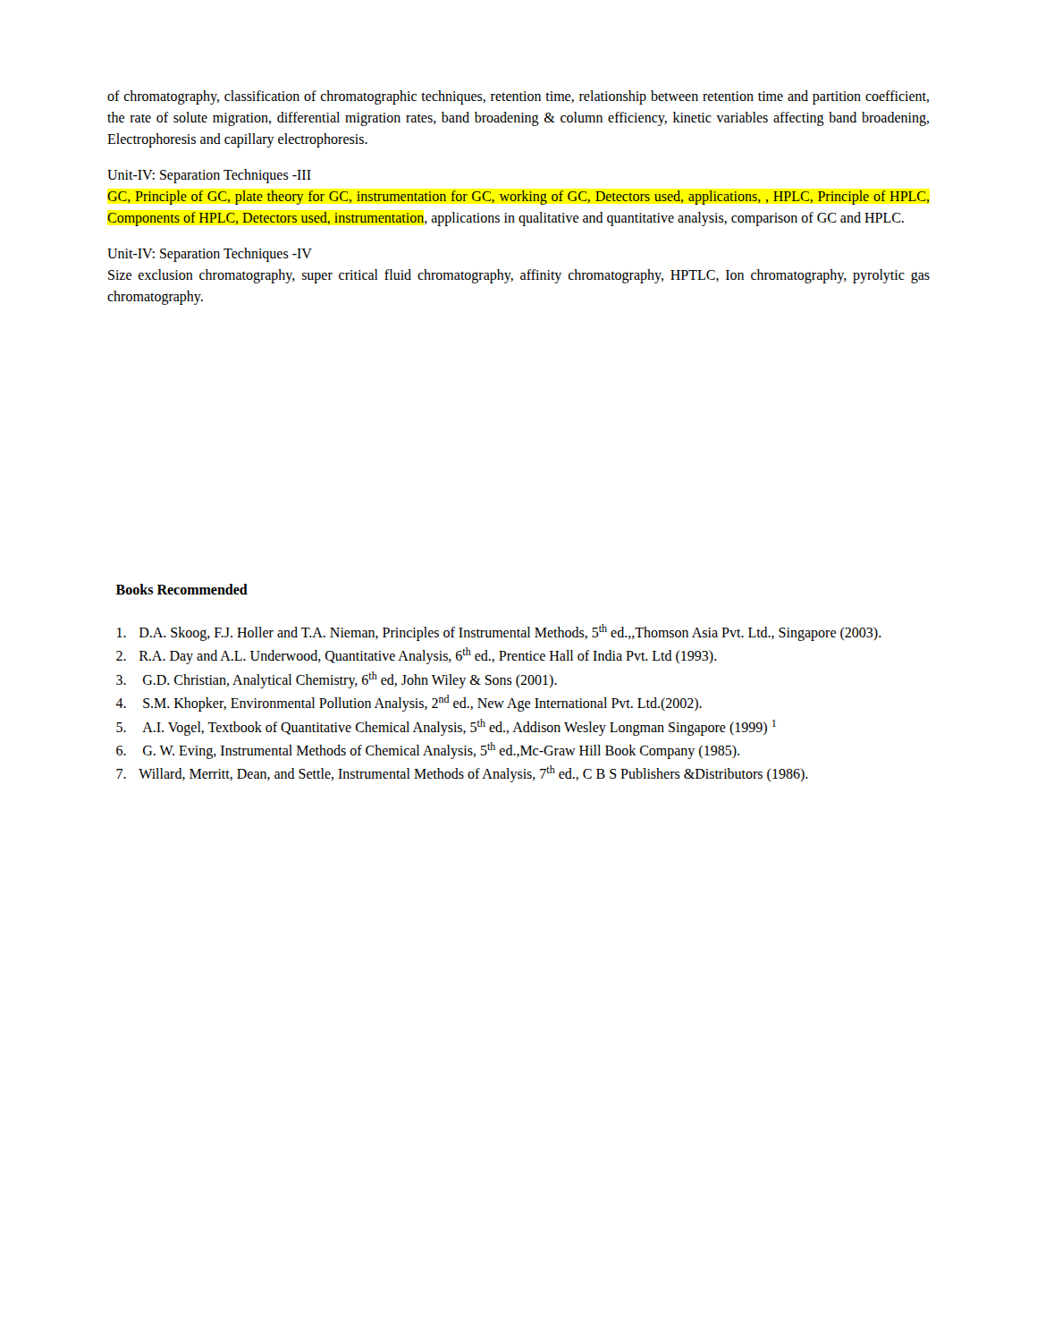of chromatography, classification of chromatographic techniques, retention time, relationship between retention time and partition coefficient, the rate of solute migration, differential migration rates, band broadening & column efficiency, kinetic variables affecting band broadening, Electrophoresis and capillary electrophoresis.
Unit-IV: Separation Techniques -III
GC, Principle of GC, plate theory for GC, instrumentation for GC, working of GC, Detectors used, applications, , HPLC, Principle of HPLC, Components of HPLC, Detectors used, instrumentation, applications in qualitative and quantitative analysis, comparison of GC and HPLC.
Unit-IV: Separation Techniques -IV
Size exclusion chromatography, super critical fluid chromatography, affinity chromatography, HPTLC, Ion chromatography, pyrolytic gas chromatography.
Books Recommended
1. D.A. Skoog, F.J. Holler and T.A. Nieman, Principles of Instrumental Methods, 5th ed.,,Thomson Asia Pvt. Ltd., Singapore (2003).
2. R.A. Day and A.L. Underwood, Quantitative Analysis, 6th ed., Prentice Hall of India Pvt. Ltd (1993).
3. G.D. Christian, Analytical Chemistry, 6th ed, John Wiley & Sons (2001).
4. S.M. Khopker, Environmental Pollution Analysis, 2nd ed., New Age International Pvt. Ltd.(2002).
5. A.I. Vogel, Textbook of Quantitative Chemical Analysis, 5th ed., Addison Wesley Longman Singapore (1999) 1
6. G. W. Eving, Instrumental Methods of Chemical Analysis, 5th ed.,Mc-Graw Hill Book Company (1985).
7. Willard, Merritt, Dean, and Settle, Instrumental Methods of Analysis, 7th ed., C B S Publishers &Distributors (1986).